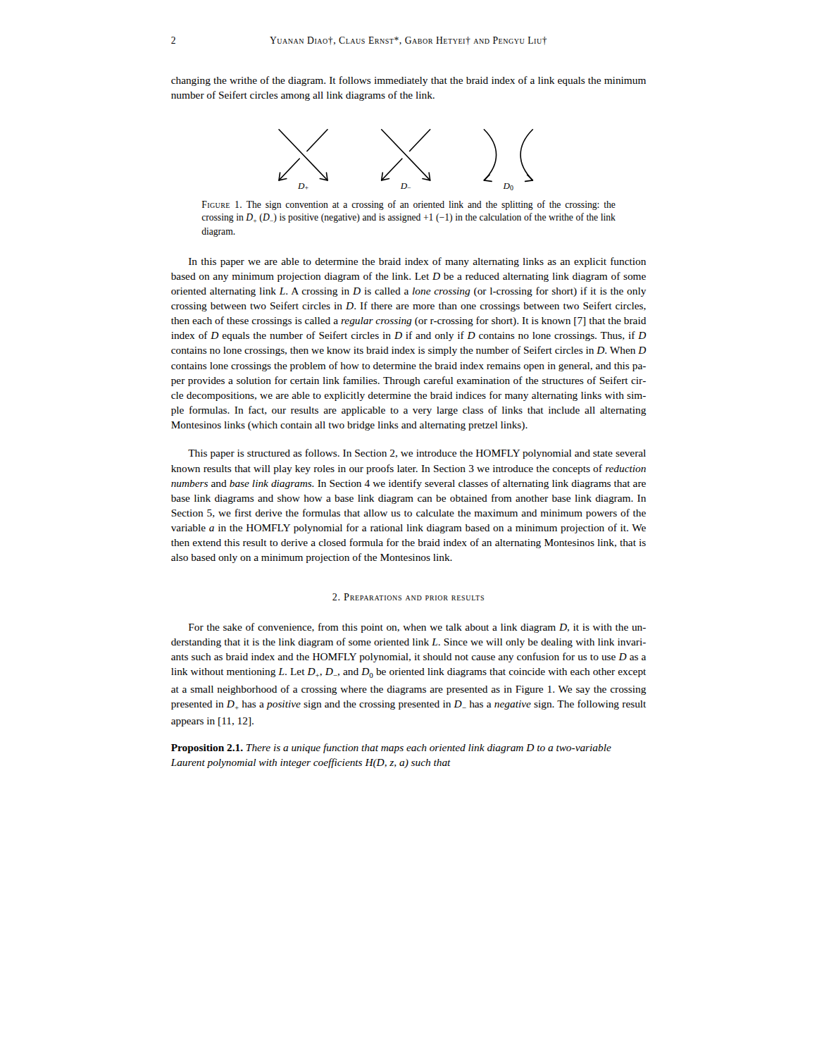2 Yuanan Diao†, Claus Ernst*, Gabor Hetyei† and Pengyu Liu†
changing the writhe of the diagram. It follows immediately that the braid index of a link equals the minimum number of Seifert circles among all link diagrams of the link.
D+ D− D0
Figure 1. The sign convention at a crossing of an oriented link and the splitting of the crossing: the crossing in D+ (D−) is positive (negative) and is assigned +1 (−1) in the calculation of the writhe of the link diagram.
In this paper we are able to determine the braid index of many alternating links as an explicit function based on any minimum projection diagram of the link. Let D be a reduced alternating link diagram of some oriented alternating link L. A crossing in D is called a lone crossing (or l-crossing for short) if it is the only crossing between two Seifert circles in D. If there are more than one crossings between two Seifert circles, then each of these crossings is called a regular crossing (or r-crossing for short). It is known [7] that the braid index of D equals the number of Seifert circles in D if and only if D contains no lone crossings. Thus, if D contains no lone crossings, then we know its braid index is simply the number of Seifert circles in D. When D contains lone crossings the problem of how to determine the braid index remains open in general, and this paper provides a solution for certain link families. Through careful examination of the structures of Seifert circle decompositions, we are able to explicitly determine the braid indices for many alternating links with simple formulas. In fact, our results are applicable to a very large class of links that include all alternating Montesinos links (which contain all two bridge links and alternating pretzel links).
This paper is structured as follows. In Section 2, we introduce the HOMFLY polynomial and state several known results that will play key roles in our proofs later. In Section 3 we introduce the concepts of reduction numbers and base link diagrams. In Section 4 we identify several classes of alternating link diagrams that are base link diagrams and show how a base link diagram can be obtained from another base link diagram. In Section 5, we first derive the formulas that allow us to calculate the maximum and minimum powers of the variable a in the HOMFLY polynomial for a rational link diagram based on a minimum projection of it. We then extend this result to derive a closed formula for the braid index of an alternating Montesinos link, that is also based only on a minimum projection of the Montesinos link.
2. Preparations and prior results
For the sake of convenience, from this point on, when we talk about a link diagram D, it is with the understanding that it is the link diagram of some oriented link L. Since we will only be dealing with link invariants such as braid index and the HOMFLY polynomial, it should not cause any confusion for us to use D as a link without mentioning L. Let D+, D−, and D0 be oriented link diagrams that coincide with each other except at a small neighborhood of a crossing where the diagrams are presented as in Figure 1. We say the crossing presented in D+ has a positive sign and the crossing presented in D− has a negative sign. The following result appears in [11, 12].
Proposition 2.1. There is a unique function that maps each oriented link diagram D to a two-variable Laurent polynomial with integer coefficients H(D, z, a) such that